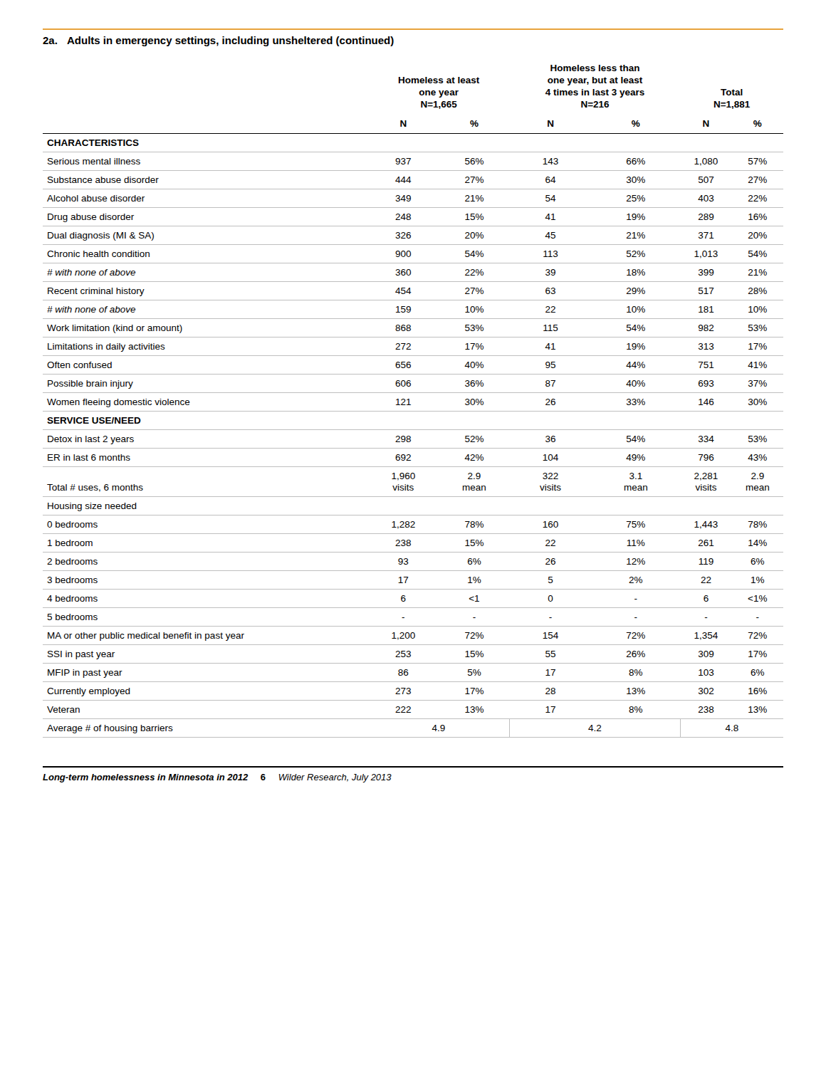2a. Adults in emergency settings, including unsheltered (continued)
| | Homeless at least one year N=1,665 | Homeless less than one year, but at least 4 times in last 3 years N=216 | Total N=1,881 |
| --- | --- | --- | --- |
| | N | % | N | % | N | % |
| CHARACTERISTICS | | | | | | |
| Serious mental illness | 937 | 56% | 143 | 66% | 1,080 | 57% |
| Substance abuse disorder | 444 | 27% | 64 | 30% | 507 | 27% |
| Alcohol abuse disorder | 349 | 21% | 54 | 25% | 403 | 22% |
| Drug abuse disorder | 248 | 15% | 41 | 19% | 289 | 16% |
| Dual diagnosis (MI & SA) | 326 | 20% | 45 | 21% | 371 | 20% |
| Chronic health condition | 900 | 54% | 113 | 52% | 1,013 | 54% |
| # with none of above | 360 | 22% | 39 | 18% | 399 | 21% |
| Recent criminal history | 454 | 27% | 63 | 29% | 517 | 28% |
| # with none of above | 159 | 10% | 22 | 10% | 181 | 10% |
| Work limitation (kind or amount) | 868 | 53% | 115 | 54% | 982 | 53% |
| Limitations in daily activities | 272 | 17% | 41 | 19% | 313 | 17% |
| Often confused | 656 | 40% | 95 | 44% | 751 | 41% |
| Possible brain injury | 606 | 36% | 87 | 40% | 693 | 37% |
| Women fleeing domestic violence | 121 | 30% | 26 | 33% | 146 | 30% |
| SERVICE USE/NEED | | | | | | |
| Detox in last 2 years | 298 | 52% | 36 | 54% | 334 | 53% |
| ER in last 6 months | 692 | 42% | 104 | 49% | 796 | 43% |
| Total # uses, 6 months | 1,960 visits | 2.9 mean | 322 visits | 3.1 mean | 2,281 visits | 2.9 mean |
| Housing size needed | | | | | | |
| 0 bedrooms | 1,282 | 78% | 160 | 75% | 1,443 | 78% |
| 1 bedroom | 238 | 15% | 22 | 11% | 261 | 14% |
| 2 bedrooms | 93 | 6% | 26 | 12% | 119 | 6% |
| 3 bedrooms | 17 | 1% | 5 | 2% | 22 | 1% |
| 4 bedrooms | 6 | <1 | 0 | - | 6 | <1% |
| 5 bedrooms | - | - | - | - | - | - |
| MA or other public medical benefit in past year | 1,200 | 72% | 154 | 72% | 1,354 | 72% |
| SSI in past year | 253 | 15% | 55 | 26% | 309 | 17% |
| MFIP in past year | 86 | 5% | 17 | 8% | 103 | 6% |
| Currently employed | 273 | 17% | 28 | 13% | 302 | 16% |
| Veteran | 222 | 13% | 17 | 8% | 238 | 13% |
| Average # of housing barriers | 4.9 | 4.2 | 4.8 |
Long-term homelessness in Minnesota in 2012 6 Wilder Research, July 2013